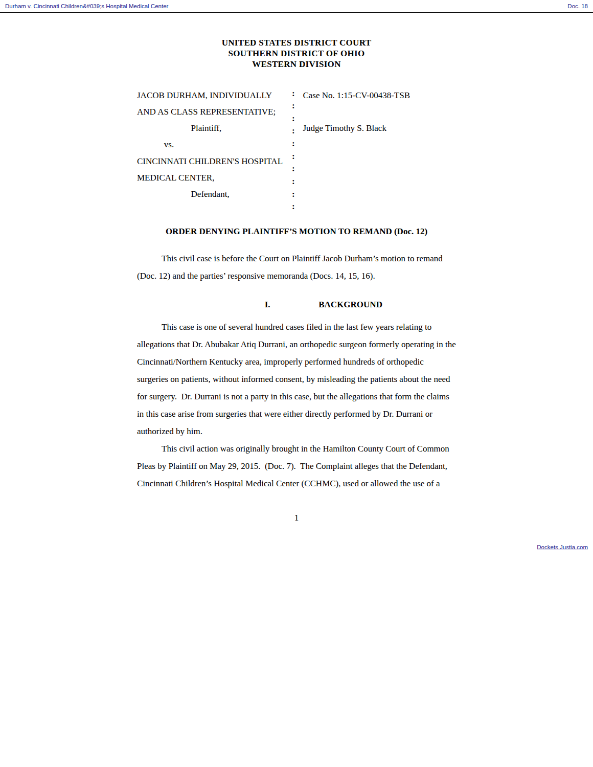Durham v. Cincinnati Children&#039;s Hospital Medical Center
Doc. 18
UNITED STATES DISTRICT COURT
SOUTHERN DISTRICT OF OHIO
WESTERN DIVISION
| JACOB DURHAM, INDIVIDUALLY AND AS CLASS REPRESENTATIVE; Plaintiff, vs. CINCINNATI CHILDREN'S HOSPITAL MEDICAL CENTER, Defendant, | : : : : : : : : : : | Case No. 1:15-CV-00438-TSB Judge Timothy S. Black |
ORDER DENYING PLAINTIFF’S MOTION TO REMAND (Doc. 12)
This civil case is before the Court on Plaintiff Jacob Durham’s motion to remand (Doc. 12) and the parties’ responsive memoranda (Docs. 14, 15, 16).
I. BACKGROUND
This case is one of several hundred cases filed in the last few years relating to allegations that Dr. Abubakar Atiq Durrani, an orthopedic surgeon formerly operating in the Cincinnati/Northern Kentucky area, improperly performed hundreds of orthopedic surgeries on patients, without informed consent, by misleading the patients about the need for surgery. Dr. Durrani is not a party in this case, but the allegations that form the claims in this case arise from surgeries that were either directly performed by Dr. Durrani or authorized by him.
This civil action was originally brought in the Hamilton County Court of Common Pleas by Plaintiff on May 29, 2015. (Doc. 7). The Complaint alleges that the Defendant, Cincinnati Children’s Hospital Medical Center (CCHMC), used or allowed the use of a
1
Dockets.Justia.com